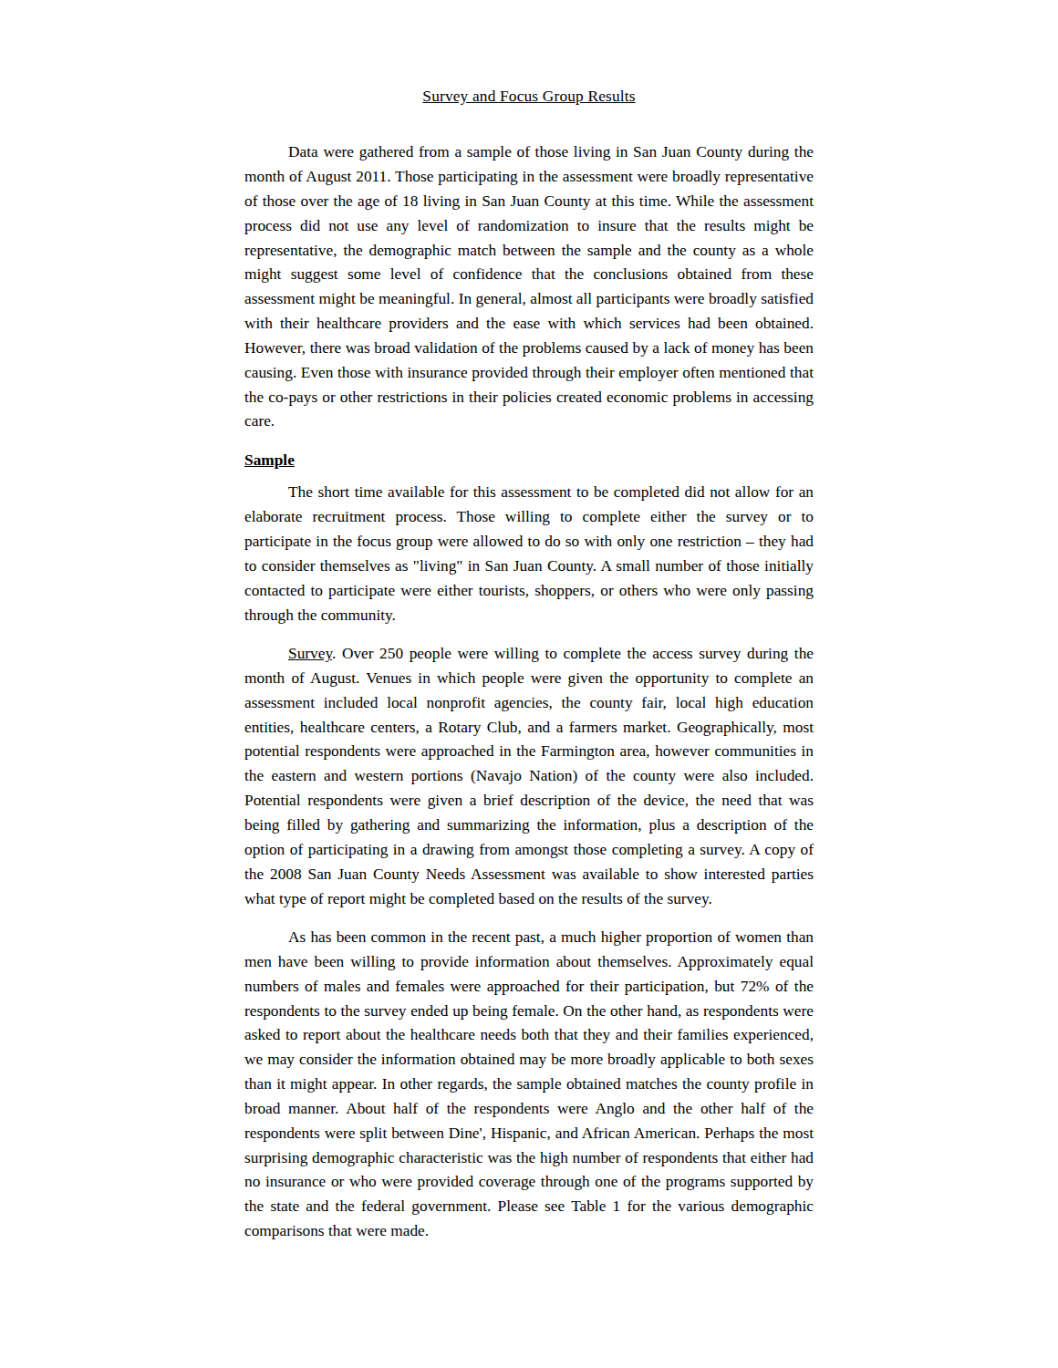Survey and Focus Group Results
Data were gathered from a sample of those living in San Juan County during the month of August 2011. Those participating in the assessment were broadly representative of those over the age of 18 living in San Juan County at this time. While the assessment process did not use any level of randomization to insure that the results might be representative, the demographic match between the sample and the county as a whole might suggest some level of confidence that the conclusions obtained from these assessment might be meaningful. In general, almost all participants were broadly satisfied with their healthcare providers and the ease with which services had been obtained. However, there was broad validation of the problems caused by a lack of money has been causing. Even those with insurance provided through their employer often mentioned that the co-pays or other restrictions in their policies created economic problems in accessing care.
Sample
The short time available for this assessment to be completed did not allow for an elaborate recruitment process. Those willing to complete either the survey or to participate in the focus group were allowed to do so with only one restriction – they had to consider themselves as "living" in San Juan County. A small number of those initially contacted to participate were either tourists, shoppers, or others who were only passing through the community.
Survey. Over 250 people were willing to complete the access survey during the month of August. Venues in which people were given the opportunity to complete an assessment included local nonprofit agencies, the county fair, local high education entities, healthcare centers, a Rotary Club, and a farmers market. Geographically, most potential respondents were approached in the Farmington area, however communities in the eastern and western portions (Navajo Nation) of the county were also included. Potential respondents were given a brief description of the device, the need that was being filled by gathering and summarizing the information, plus a description of the option of participating in a drawing from amongst those completing a survey. A copy of the 2008 San Juan County Needs Assessment was available to show interested parties what type of report might be completed based on the results of the survey.
As has been common in the recent past, a much higher proportion of women than men have been willing to provide information about themselves. Approximately equal numbers of males and females were approached for their participation, but 72% of the respondents to the survey ended up being female. On the other hand, as respondents were asked to report about the healthcare needs both that they and their families experienced, we may consider the information obtained may be more broadly applicable to both sexes than it might appear. In other regards, the sample obtained matches the county profile in broad manner. About half of the respondents were Anglo and the other half of the respondents were split between Dine', Hispanic, and African American. Perhaps the most surprising demographic characteristic was the high number of respondents that either had no insurance or who were provided coverage through one of the programs supported by the state and the federal government. Please see Table 1 for the various demographic comparisons that were made.